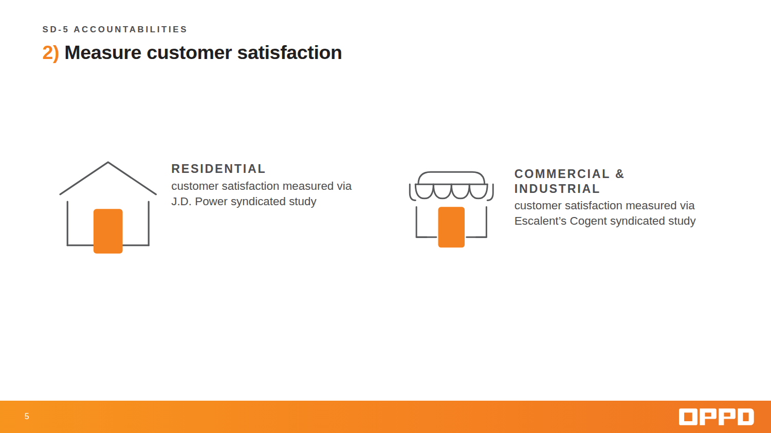SD-5 Accountabilities
2) Measure customer satisfaction
Residential
customer satisfaction measured via J.D. Power syndicated study
Commercial & Industrial
customer satisfaction measured via Escalent’s Cogent syndicated study
5